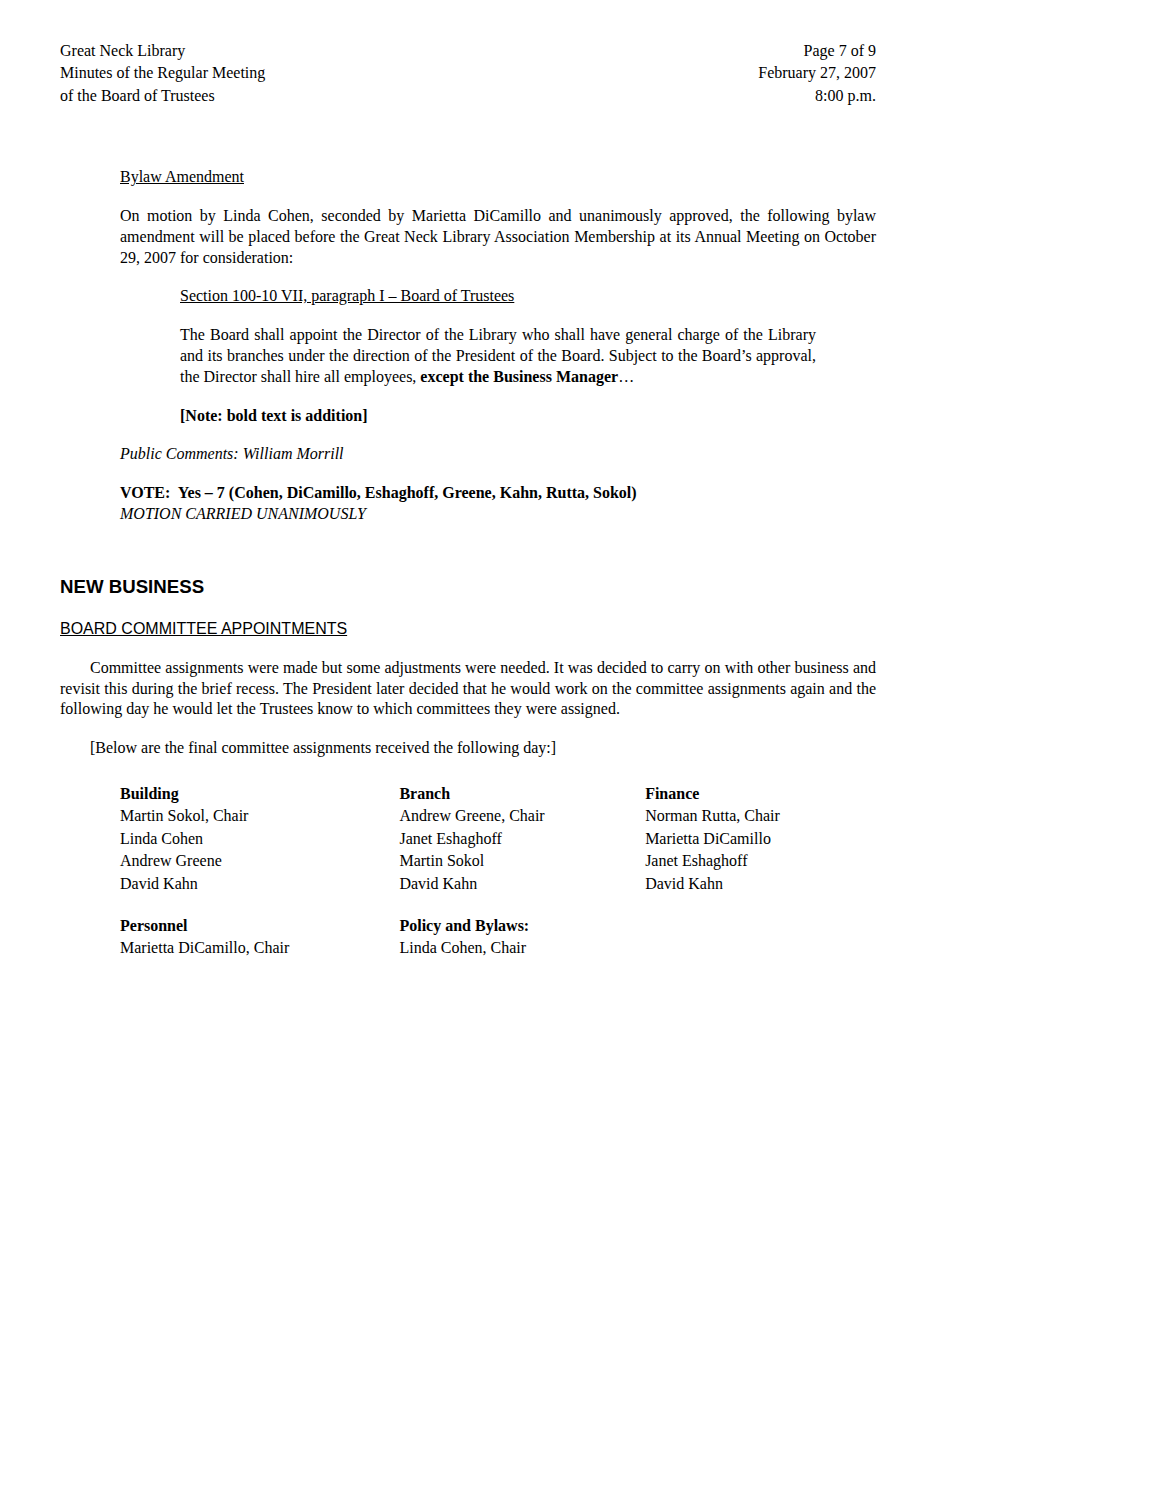Great Neck Library
Minutes of the Regular Meeting
of the Board of Trustees
Page 7 of 9
February 27, 2007
8:00 p.m.
Bylaw Amendment
On motion by Linda Cohen, seconded by Marietta DiCamillo and unanimously approved, the following bylaw amendment will be placed before the Great Neck Library Association Membership at its Annual Meeting on October 29, 2007 for consideration:
Section 100-10 VII, paragraph I – Board of Trustees
The Board shall appoint the Director of the Library who shall have general charge of the Library and its branches under the direction of the President of the Board. Subject to the Board’s approval, the Director shall hire all employees, except the Business Manager…
[Note: bold text is addition]
Public Comments: William Morrill
VOTE: Yes – 7 (Cohen, DiCamillo, Eshaghoff, Greene, Kahn, Rutta, Sokol)
MOTION CARRIED UNANIMOUSLY
NEW BUSINESS
BOARD COMMITTEE APPOINTMENTS
Committee assignments were made but some adjustments were needed. It was decided to carry on with other business and revisit this during the brief recess. The President later decided that he would work on the committee assignments again and the following day he would let the Trustees know to which committees they were assigned.
[Below are the final committee assignments received the following day:]
| Building | Branch | Finance |
| Martin Sokol, Chair | Andrew Greene, Chair | Norman Rutta, Chair |
| Linda Cohen | Janet Eshaghoff | Marietta DiCamillo |
| Andrew Greene | Martin Sokol | Janet Eshaghoff |
| David Kahn | David Kahn | David Kahn |
| Personnel | Policy and Bylaws: | |
| Marietta DiCamillo, Chair | Linda Cohen, Chair | |